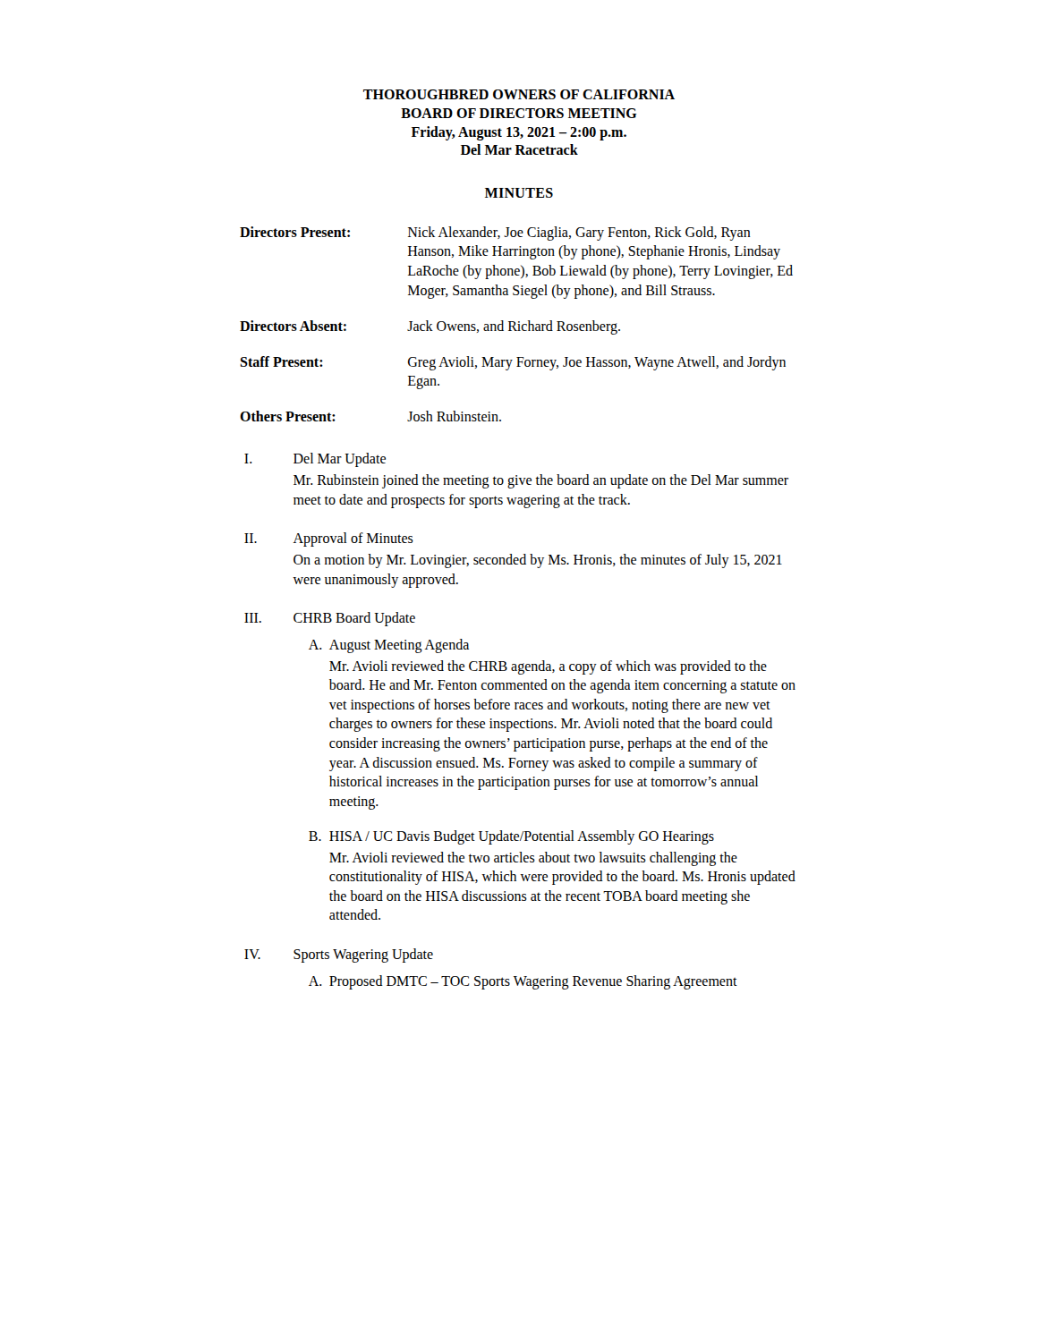THOROUGHBRED OWNERS OF CALIFORNIA
BOARD OF DIRECTORS MEETING
Friday, August 13, 2021 – 2:00 p.m.
Del Mar Racetrack
MINUTES
Directors Present:
Nick Alexander, Joe Ciaglia, Gary Fenton, Rick Gold, Ryan Hanson, Mike Harrington (by phone), Stephanie Hronis, Lindsay LaRoche (by phone), Bob Liewald (by phone), Terry Lovingier, Ed Moger, Samantha Siegel (by phone), and Bill Strauss.
Directors Absent:
Jack Owens, and Richard Rosenberg.
Staff Present:
Greg Avioli, Mary Forney, Joe Hasson, Wayne Atwell, and Jordyn Egan.
Others Present:
Josh Rubinstein.
I.
Del Mar Update
Mr. Rubinstein joined the meeting to give the board an update on the Del Mar summer meet to date and prospects for sports wagering at the track.
II.
Approval of Minutes
On a motion by Mr. Lovingier, seconded by Ms. Hronis, the minutes of July 15, 2021 were unanimously approved.
III.
CHRB Board Update
A.
August Meeting Agenda
Mr. Avioli reviewed the CHRB agenda, a copy of which was provided to the board. He and Mr. Fenton commented on the agenda item concerning a statute on vet inspections of horses before races and workouts, noting there are new vet charges to owners for these inspections. Mr. Avioli noted that the board could consider increasing the owners’ participation purse, perhaps at the end of the year. A discussion ensued. Ms. Forney was asked to compile a summary of historical increases in the participation purses for use at tomorrow’s annual meeting.
B.
HISA / UC Davis Budget Update/Potential Assembly GO Hearings
Mr. Avioli reviewed the two articles about two lawsuits challenging the constitutionality of HISA, which were provided to the board. Ms. Hronis updated the board on the HISA discussions at the recent TOBA board meeting she attended.
IV.
Sports Wagering Update
A.
Proposed DMTC – TOC Sports Wagering Revenue Sharing Agreement